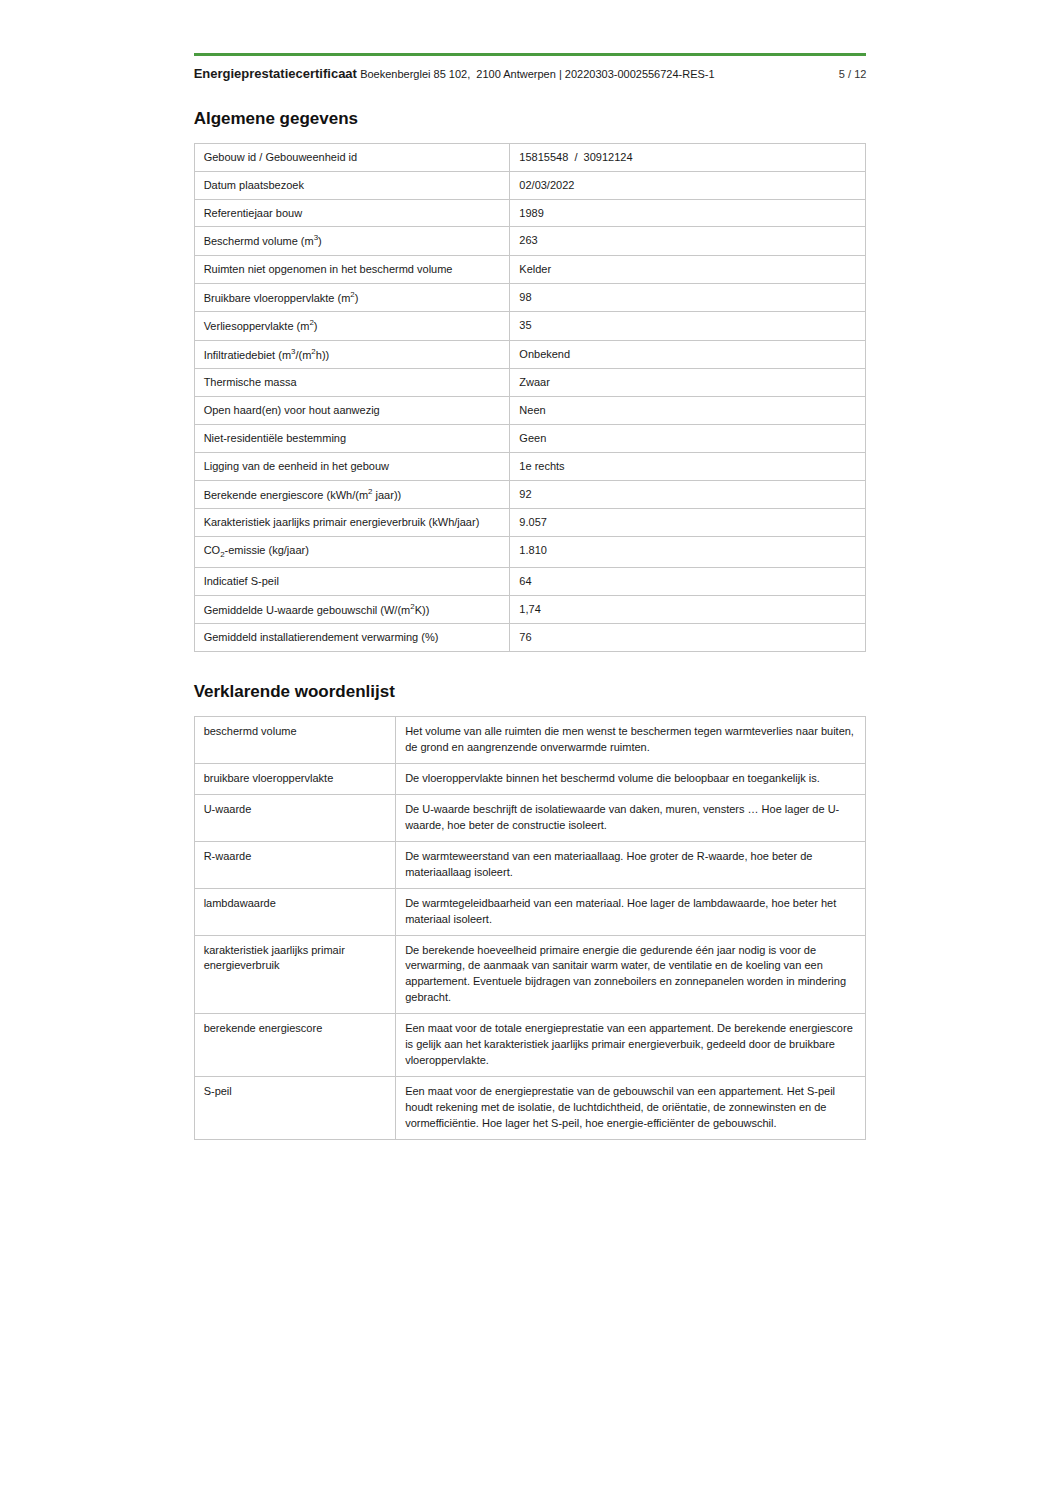Energieprestatiecertificaat Boekenberglei 85 102, 2100 Antwerpen | 20220303-0002556724-RES-1
5 / 12
Algemene gegevens
| Gebouw id / Gebouweenheid id | 15815548 / 30912124 |
| Datum plaatsbezoek | 02/03/2022 |
| Referentiejaar bouw | 1989 |
| Beschermd volume (m 3 ) | 263 |
| Ruimten niet opgenomen in het beschermd volume | Kelder |
| Bruikbare vloeroppervlakte (m 2 ) | 98 |
| Verliesoppervlakte (m 2 ) | 35 |
| Infiltratiedebiet (m 3 /(m 2 h)) | Onbekend |
| Thermische massa | Zwaar |
| Open haard(en) voor hout aanwezig | Neen |
| Niet-residentiële bestemming | Geen |
| Ligging van de eenheid in het gebouw | 1e rechts |
| Berekende energiescore (kWh/(m 2 jaar)) | 92 |
| Karakteristiek jaarlijks primair energieverbruik (kWh/jaar) | 9.057 |
| CO 2 -emissie (kg/jaar) | 1.810 |
| Indicatief S-peil | 64 |
| Gemiddelde U-waarde gebouwschil (W/(m 2 K)) | 1,74 |
| Gemiddeld installatierendement verwarming (%) | 76 |
Verklarende woordenlijst
| beschermd volume | Het volume van alle ruimten die men wenst te beschermen tegen warmteverlies naar buiten, de grond en aangrenzende onverwarmde ruimten. |
| bruikbare vloeroppervlakte | De vloeroppervlakte binnen het beschermd volume die beloopbaar en toegankelijk is. |
| U-waarde | De U-waarde beschrijft de isolatiewaarde van daken, muren, vensters … Hoe lager de U-waarde, hoe beter de constructie isoleert. |
| R-waarde | De warmteweerstand van een materiaallaag. Hoe groter de R-waarde, hoe beter de materiaallaag isoleert. |
| lambdawaarde | De warmtegeleidbaarheid van een materiaal. Hoe lager de lambdawaarde, hoe beter het materiaal isoleert. |
| karakteristiek jaarlijks primair energieverbruik | De berekende hoeveelheid primaire energie die gedurende één jaar nodig is voor de verwarming, de aanmaak van sanitair warm water, de ventilatie en de koeling van een appartement. Eventuele bijdragen van zonneboilers en zonnepanelen worden in mindering gebracht. |
| berekende energiescore | Een maat voor de totale energieprestatie van een appartement. De berekende energiescore is gelijk aan het karakteristiek jaarlijks primair energieverbuik, gedeeld door de bruikbare vloeroppervlakte. |
| S-peil | Een maat voor de energieprestatie van de gebouwschil van een appartement. Het S-peil houdt rekening met de isolatie, de luchtdichtheid, de oriëntatie, de zonnewinsten en de vormefficiëntie. Hoe lager het S-peil, hoe energie-efficiënter de gebouwschil. |